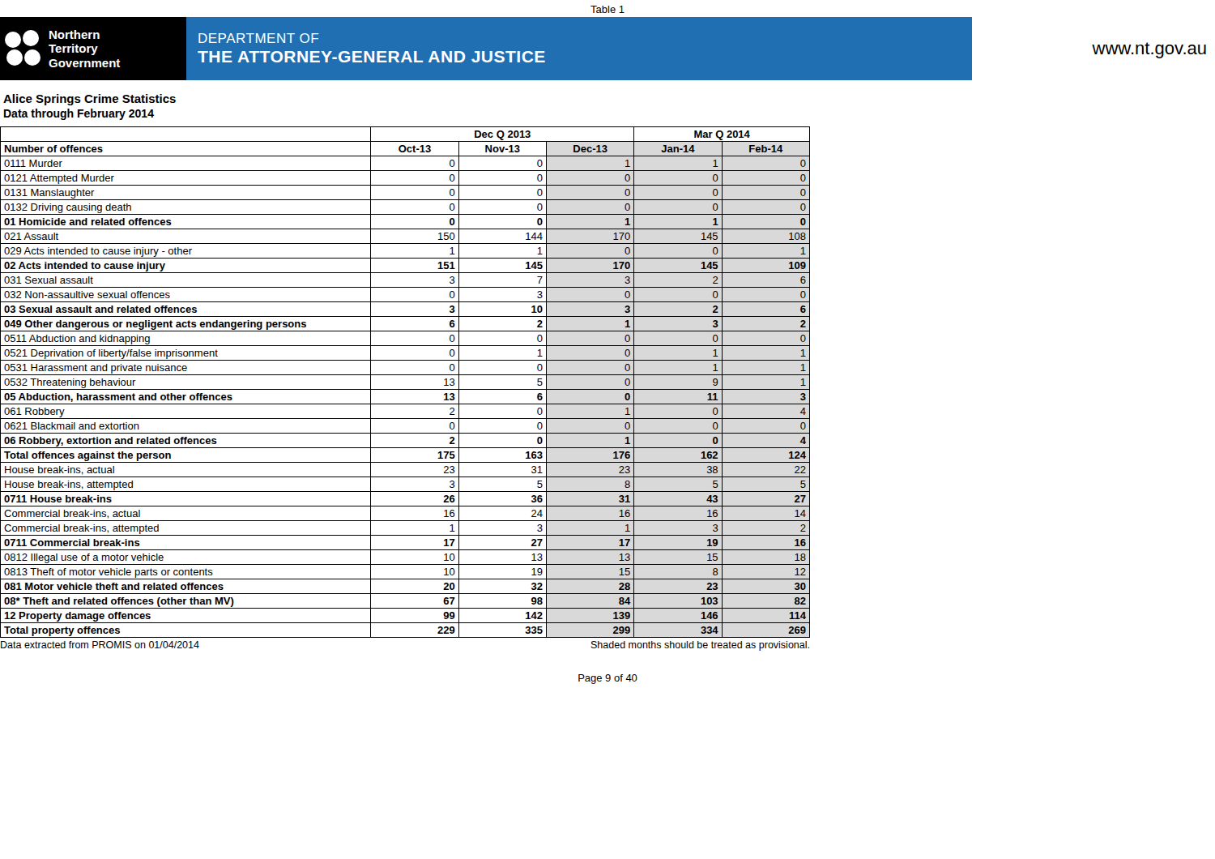Table 1
Northern
Territory
Government
DEPARTMENT OF
THE ATTORNEY-GENERAL AND JUSTICE
www.nt.gov.au
Alice Springs Crime Statistics
Data through February 2014
| | Dec Q 2013 | Mar Q 2014 |
| --- | --- | --- |
| Number of offences | Oct-13 | Nov-13 | Dec-13 | Jan-14 | Feb-14 |
| 0111 Murder | 0 | 0 | 1 | 1 | 0 |
| 0121 Attempted Murder | 0 | 0 | 0 | 0 | 0 |
| 0131 Manslaughter | 0 | 0 | 0 | 0 | 0 |
| 0132 Driving causing death | 0 | 0 | 0 | 0 | 0 |
| 01 Homicide and related offences | 0 | 0 | 1 | 1 | 0 |
| 021 Assault | 150 | 144 | 170 | 145 | 108 |
| 029 Acts intended to cause injury - other | 1 | 1 | 0 | 0 | 1 |
| 02 Acts intended to cause injury | 151 | 145 | 170 | 145 | 109 |
| 031 Sexual assault | 3 | 7 | 3 | 2 | 6 |
| 032 Non-assaultive sexual offences | 0 | 3 | 0 | 0 | 0 |
| 03 Sexual assault and related offences | 3 | 10 | 3 | 2 | 6 |
| 049 Other dangerous or negligent acts endangering persons | 6 | 2 | 1 | 3 | 2 |
| 0511 Abduction and kidnapping | 0 | 0 | 0 | 0 | 0 |
| 0521 Deprivation of liberty/false imprisonment | 0 | 1 | 0 | 1 | 1 |
| 0531 Harassment and private nuisance | 0 | 0 | 0 | 1 | 1 |
| 0532 Threatening behaviour | 13 | 5 | 0 | 9 | 1 |
| 05 Abduction, harassment and other offences | 13 | 6 | 0 | 11 | 3 |
| 061 Robbery | 2 | 0 | 1 | 0 | 4 |
| 0621 Blackmail and extortion | 0 | 0 | 0 | 0 | 0 |
| 06 Robbery, extortion and related offences | 2 | 0 | 1 | 0 | 4 |
| Total offences against the person | 175 | 163 | 176 | 162 | 124 |
| House break-ins, actual | 23 | 31 | 23 | 38 | 22 |
| House break-ins, attempted | 3 | 5 | 8 | 5 | 5 |
| 0711 House break-ins | 26 | 36 | 31 | 43 | 27 |
| Commercial break-ins, actual | 16 | 24 | 16 | 16 | 14 |
| Commercial break-ins, attempted | 1 | 3 | 1 | 3 | 2 |
| 0711 Commercial break-ins | 17 | 27 | 17 | 19 | 16 |
| 0812 Illegal use of a motor vehicle | 10 | 13 | 13 | 15 | 18 |
| 0813 Theft of motor vehicle parts or contents | 10 | 19 | 15 | 8 | 12 |
| 081 Motor vehicle theft and related offences | 20 | 32 | 28 | 23 | 30 |
| 08* Theft and related offences (other than MV) | 67 | 98 | 84 | 103 | 82 |
| 12 Property damage offences | 99 | 142 | 139 | 146 | 114 |
| Total property offences | 229 | 335 | 299 | 334 | 269 |
Data extracted from PROMIS on 01/04/2014
Shaded months should be treated as provisional.
Page 9 of 40